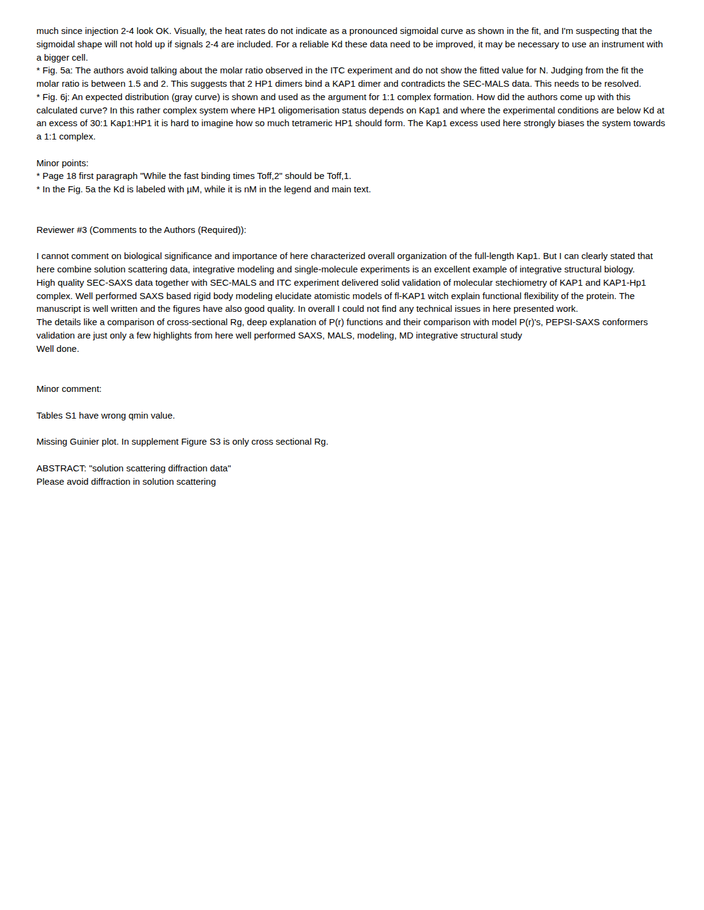much since injection 2-4 look OK. Visually, the heat rates do not indicate as a pronounced sigmoidal curve as shown in the fit, and I'm suspecting that the sigmoidal shape will not hold up if signals 2-4 are included. For a reliable Kd these data need to be improved, it may be necessary to use an instrument with a bigger cell.
* Fig. 5a: The authors avoid talking about the molar ratio observed in the ITC experiment and do not show the fitted value for N. Judging from the fit the molar ratio is between 1.5 and 2. This suggests that 2 HP1 dimers bind a KAP1 dimer and contradicts the SEC-MALS data. This needs to be resolved.
* Fig. 6j: An expected distribution (gray curve) is shown and used as the argument for 1:1 complex formation. How did the authors come up with this calculated curve? In this rather complex system where HP1 oligomerisation status depends on Kap1 and where the experimental conditions are below Kd at an excess of 30:1 Kap1:HP1 it is hard to imagine how so much tetrameric HP1 should form. The Kap1 excess used here strongly biases the system towards a 1:1 complex.
Minor points:
* Page 18 first paragraph "While the fast binding times Toff,2" should be Toff,1.
* In the Fig. 5a the Kd is labeled with µM, while it is nM in the legend and main text.
Reviewer #3 (Comments to the Authors (Required)):
I cannot comment on biological significance and importance of here characterized overall organization of the full-length Kap1. But I can clearly stated that here combine solution scattering data, integrative modeling and single-molecule experiments is an excellent example of integrative structural biology.
High quality SEC-SAXS data together with SEC-MALS and ITC experiment delivered solid validation of molecular stechiometry of KAP1 and KAP1-Hp1 complex. Well performed SAXS based rigid body modeling elucidate atomistic models of fl-KAP1 witch explain functional flexibility of the protein. The manuscript is well written and the figures have also good quality. In overall I could not find any technical issues in here presented work.
The details like a comparison of cross-sectional Rg, deep explanation of P(r) functions and their comparison with model P(r)'s, PEPSI-SAXS conformers validation are just only a few highlights from here well performed SAXS, MALS, modeling, MD integrative structural study
Well done.
Minor comment:
Tables S1 have wrong qmin value.
Missing Guinier plot. In supplement Figure S3 is only cross sectional Rg.
ABSTRACT: "solution scattering diffraction data"
Please avoid diffraction in solution scattering